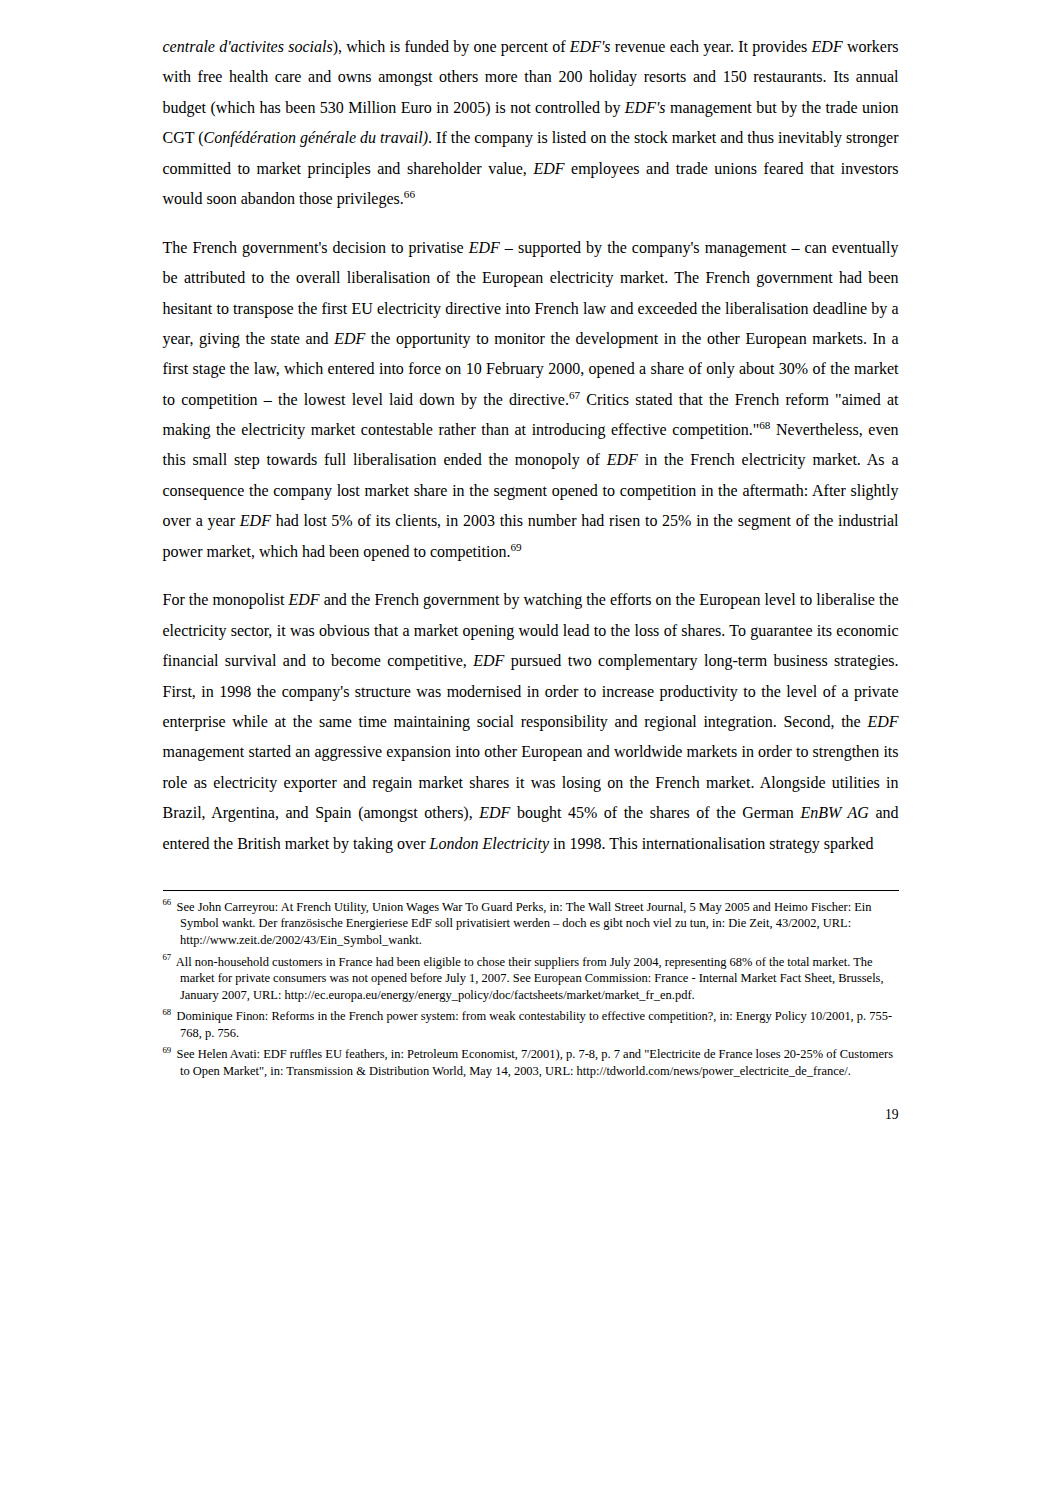centrale d'activites socials), which is funded by one percent of EDF's revenue each year. It provides EDF workers with free health care and owns amongst others more than 200 holiday resorts and 150 restaurants. Its annual budget (which has been 530 Million Euro in 2005) is not controlled by EDF's management but by the trade union CGT (Confédération générale du travail). If the company is listed on the stock market and thus inevitably stronger committed to market principles and shareholder value, EDF employees and trade unions feared that investors would soon abandon those privileges.66
The French government's decision to privatise EDF – supported by the company's management – can eventually be attributed to the overall liberalisation of the European electricity market. The French government had been hesitant to transpose the first EU electricity directive into French law and exceeded the liberalisation deadline by a year, giving the state and EDF the opportunity to monitor the development in the other European markets. In a first stage the law, which entered into force on 10 February 2000, opened a share of only about 30% of the market to competition – the lowest level laid down by the directive.67 Critics stated that the French reform "aimed at making the electricity market contestable rather than at introducing effective competition."68 Nevertheless, even this small step towards full liberalisation ended the monopoly of EDF in the French electricity market. As a consequence the company lost market share in the segment opened to competition in the aftermath: After slightly over a year EDF had lost 5% of its clients, in 2003 this number had risen to 25% in the segment of the industrial power market, which had been opened to competition.69
For the monopolist EDF and the French government by watching the efforts on the European level to liberalise the electricity sector, it was obvious that a market opening would lead to the loss of shares. To guarantee its economic financial survival and to become competitive, EDF pursued two complementary long-term business strategies. First, in 1998 the company's structure was modernised in order to increase productivity to the level of a private enterprise while at the same time maintaining social responsibility and regional integration. Second, the EDF management started an aggressive expansion into other European and worldwide markets in order to strengthen its role as electricity exporter and regain market shares it was losing on the French market. Alongside utilities in Brazil, Argentina, and Spain (amongst others), EDF bought 45% of the shares of the German EnBW AG and entered the British market by taking over London Electricity in 1998. This internationalisation strategy sparked
66 See John Carreyrou: At French Utility, Union Wages War To Guard Perks, in: The Wall Street Journal, 5 May 2005 and Heimo Fischer: Ein Symbol wankt. Der französische Energieriese EdF soll privatisiert werden – doch es gibt noch viel zu tun, in: Die Zeit, 43/2002, URL: http://www.zeit.de/2002/43/Ein_Symbol_wankt.
67 All non-household customers in France had been eligible to chose their suppliers from July 2004, representing 68% of the total market. The market for private consumers was not opened before July 1, 2007. See European Commission: France - Internal Market Fact Sheet, Brussels, January 2007, URL: http://ec.europa.eu/energy/energy_policy/doc/factsheets/market/market_fr_en.pdf.
68 Dominique Finon: Reforms in the French power system: from weak contestability to effective competition?, in: Energy Policy 10/2001, p. 755-768, p. 756.
69 See Helen Avati: EDF ruffles EU feathers, in: Petroleum Economist, 7/2001), p. 7-8, p. 7 and "Electricite de France loses 20-25% of Customers to Open Market", in: Transmission & Distribution World, May 14, 2003, URL: http://tdworld.com/news/power_electricite_de_france/.
19